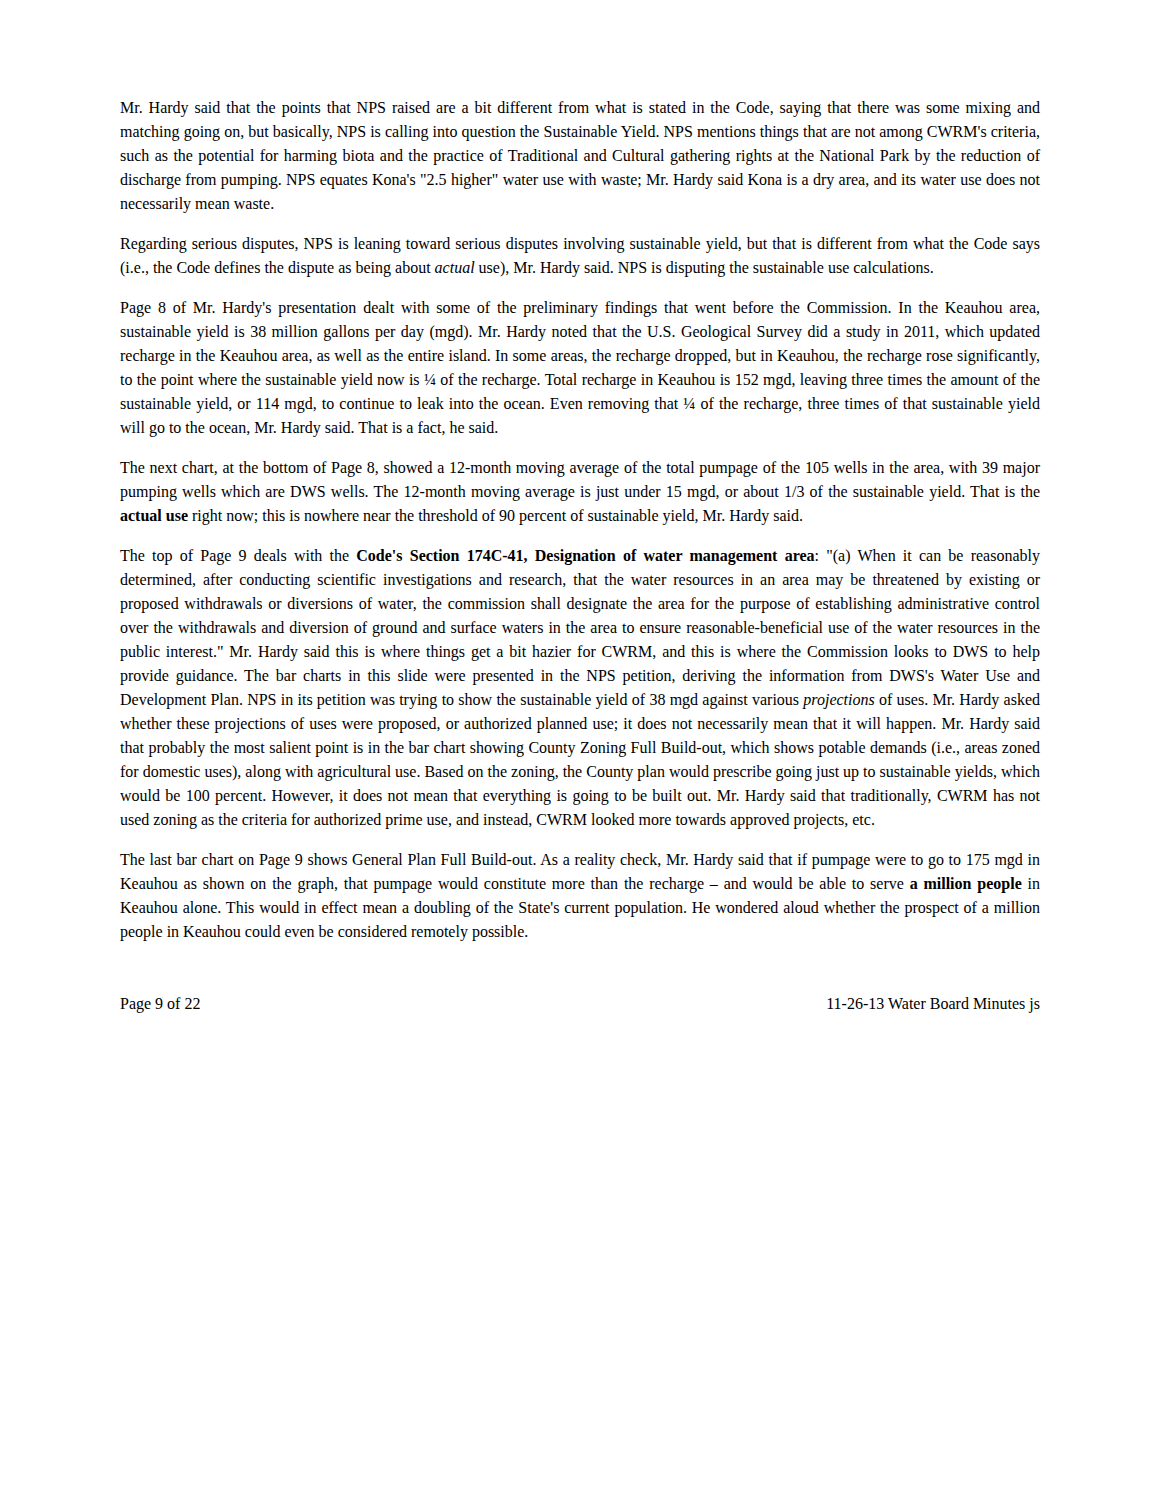Mr. Hardy said that the points that NPS raised are a bit different from what is stated in the Code, saying that there was some mixing and matching going on, but basically, NPS is calling into question the Sustainable Yield. NPS mentions things that are not among CWRM's criteria, such as the potential for harming biota and the practice of Traditional and Cultural gathering rights at the National Park by the reduction of discharge from pumping. NPS equates Kona's "2.5 higher" water use with waste; Mr. Hardy said Kona is a dry area, and its water use does not necessarily mean waste.
Regarding serious disputes, NPS is leaning toward serious disputes involving sustainable yield, but that is different from what the Code says (i.e., the Code defines the dispute as being about actual use), Mr. Hardy said. NPS is disputing the sustainable use calculations.
Page 8 of Mr. Hardy's presentation dealt with some of the preliminary findings that went before the Commission. In the Keauhou area, sustainable yield is 38 million gallons per day (mgd). Mr. Hardy noted that the U.S. Geological Survey did a study in 2011, which updated recharge in the Keauhou area, as well as the entire island. In some areas, the recharge dropped, but in Keauhou, the recharge rose significantly, to the point where the sustainable yield now is ¼ of the recharge. Total recharge in Keauhou is 152 mgd, leaving three times the amount of the sustainable yield, or 114 mgd, to continue to leak into the ocean. Even removing that ¼ of the recharge, three times of that sustainable yield will go to the ocean, Mr. Hardy said. That is a fact, he said.
The next chart, at the bottom of Page 8, showed a 12-month moving average of the total pumpage of the 105 wells in the area, with 39 major pumping wells which are DWS wells. The 12-month moving average is just under 15 mgd, or about 1/3 of the sustainable yield. That is the actual use right now; this is nowhere near the threshold of 90 percent of sustainable yield, Mr. Hardy said.
The top of Page 9 deals with the Code's Section 174C-41, Designation of water management area: "(a) When it can be reasonably determined, after conducting scientific investigations and research, that the water resources in an area may be threatened by existing or proposed withdrawals or diversions of water, the commission shall designate the area for the purpose of establishing administrative control over the withdrawals and diversion of ground and surface waters in the area to ensure reasonable-beneficial use of the water resources in the public interest." Mr. Hardy said this is where things get a bit hazier for CWRM, and this is where the Commission looks to DWS to help provide guidance. The bar charts in this slide were presented in the NPS petition, deriving the information from DWS's Water Use and Development Plan. NPS in its petition was trying to show the sustainable yield of 38 mgd against various projections of uses. Mr. Hardy asked whether these projections of uses were proposed, or authorized planned use; it does not necessarily mean that it will happen. Mr. Hardy said that probably the most salient point is in the bar chart showing County Zoning Full Build-out, which shows potable demands (i.e., areas zoned for domestic uses), along with agricultural use. Based on the zoning, the County plan would prescribe going just up to sustainable yields, which would be 100 percent. However, it does not mean that everything is going to be built out. Mr. Hardy said that traditionally, CWRM has not used zoning as the criteria for authorized prime use, and instead, CWRM looked more towards approved projects, etc.
The last bar chart on Page 9 shows General Plan Full Build-out. As a reality check, Mr. Hardy said that if pumpage were to go to 175 mgd in Keauhou as shown on the graph, that pumpage would constitute more than the recharge – and would be able to serve a million people in Keauhou alone. This would in effect mean a doubling of the State's current population. He wondered aloud whether the prospect of a million people in Keauhou could even be considered remotely possible.
Page 9 of 22 11-26-13 Water Board Minutes js